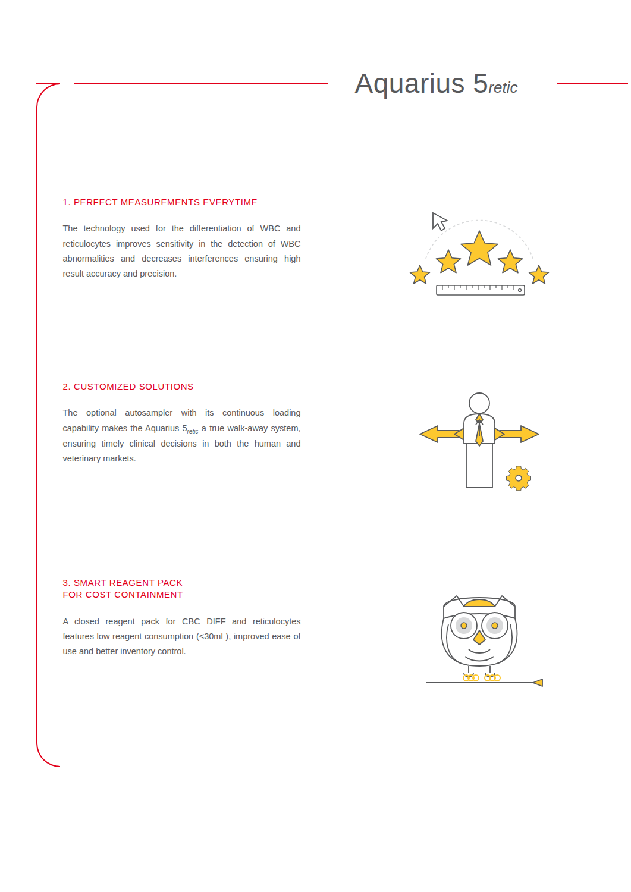Aquarius 5retic
1. Perfect measurements everytime
The technology used for the differentiation of WBC and reticulocytes improves sensitivity in the detection of WBC abnormalities and decreases interferences ensuring high result accuracy and precision.
2. Customized solutions
The optional autosampler with its continuous loading capability makes the Aquarius 5retic a true walk-away system, ensuring timely clinical decisions in both the human and veterinary markets.
3. Smart reagent pack
for cost containment
A closed reagent pack for CBC DIFF and reticulocytes features low reagent consumption (<30ml ), improved ease of use and better inventory control.